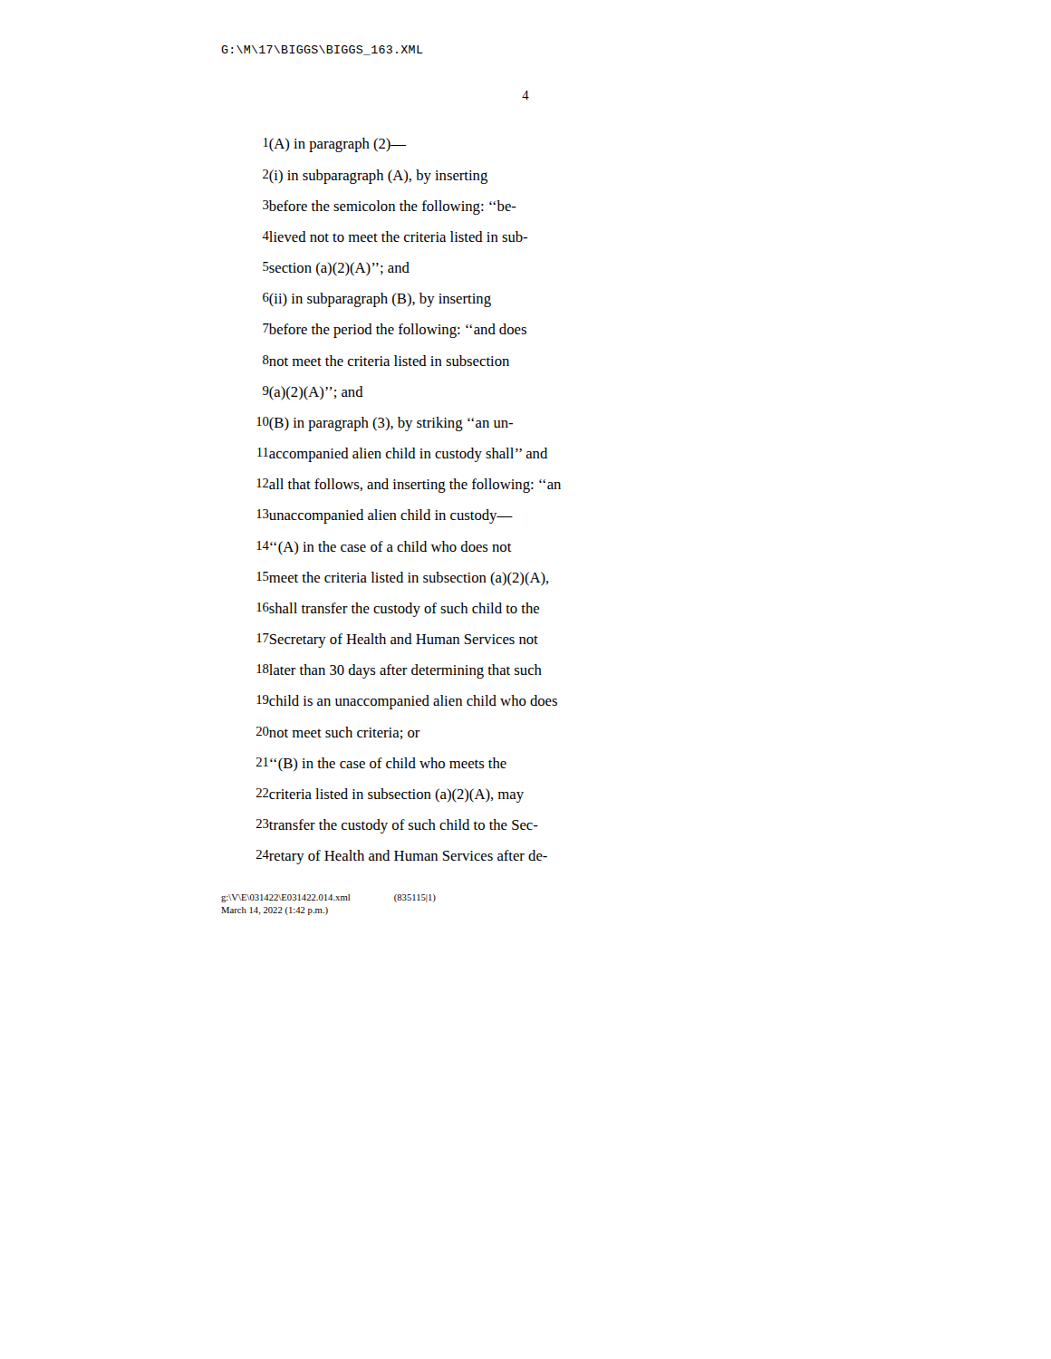G:\M\17\BIGGS\BIGGS_163.XML
4
| 1 | (A) in paragraph (2)— |
| 2 | (i) in subparagraph (A), by inserting |
| 3 | before the semicolon the following: ‘‘be- |
| 4 | lieved not to meet the criteria listed in sub- |
| 5 | section (a)(2)(A)’’; and |
| 6 | (ii) in subparagraph (B), by inserting |
| 7 | before the period the following: ‘‘and does |
| 8 | not meet the criteria listed in subsection |
| 9 | (a)(2)(A)’’; and |
| 10 | (B) in paragraph (3), by striking ‘‘an un- |
| 11 | accompanied alien child in custody shall’’ and |
| 12 | all that follows, and inserting the following: ‘‘an |
| 13 | unaccompanied alien child in custody— |
| 14 | ‘‘(A) in the case of a child who does not |
| 15 | meet the criteria listed in subsection (a)(2)(A), |
| 16 | shall transfer the custody of such child to the |
| 17 | Secretary of Health and Human Services not |
| 18 | later than 30 days after determining that such |
| 19 | child is an unaccompanied alien child who does |
| 20 | not meet such criteria; or |
| 21 | ‘‘(B) in the case of child who meets the |
| 22 | criteria listed in subsection (a)(2)(A), may |
| 23 | transfer the custody of such child to the Sec- |
| 24 | retary of Health and Human Services after de- |
g:\V\E\031422\E031422.014.xml (835115|1)
March 14, 2022 (1:42 p.m.)